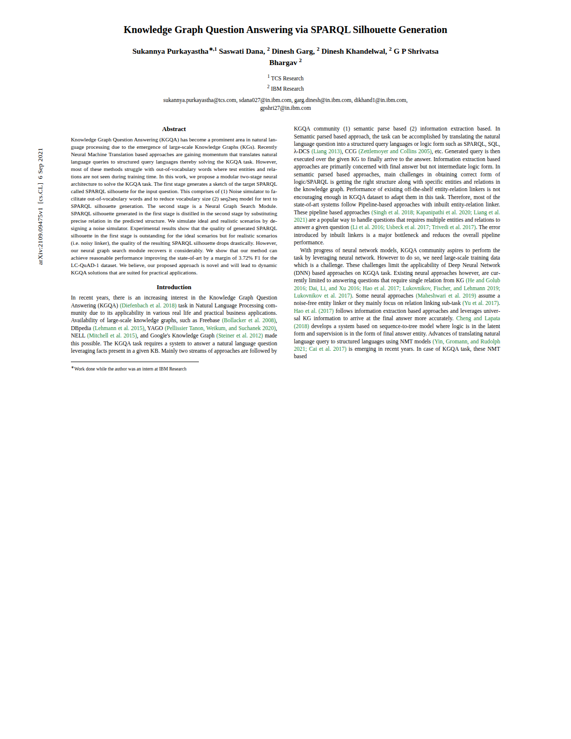arXiv:2109.09475v1 [cs.CL] 6 Sep 2021
Knowledge Graph Question Answering via SPARQL Silhouette Generation
Sukannya Purkayastha∗,1 Saswati Dana, 2 Dinesh Garg, 2 Dinesh Khandelwal, 2 G P Shrivatsa
Bhargav 2
1 TCS Research
2 IBM Research
sukannya.purkayastha@tcs.com, sdana027@in.ibm.com, garg.dinesh@in.ibm.com, dikhand1@in.ibm.com,
gpshri27@in.ibm.com
Abstract
Knowledge Graph Question Answering (KGQA) has become a prominent area in natural language processing due to the emergence of large-scale Knowledge Graphs (KGs). Recently Neural Machine Translation based approaches are gaining momentum that translates natural language queries to structured query languages thereby solving the KGQA task. However, most of these methods struggle with out-of-vocabulary words where test entities and relations are not seen during training time. In this work, we propose a modular two-stage neural architecture to solve the KGQA task. The first stage generates a sketch of the target SPARQL called SPARQL silhouette for the input question. This comprises of (1) Noise simulator to facilitate out-of-vocabulary words and to reduce vocabulary size (2) seq2seq model for text to SPARQL silhouette generation. The second stage is a Neural Graph Search Module. SPARQL silhouette generated in the first stage is distilled in the second stage by substituting precise relation in the predicted structure. We simulate ideal and realistic scenarios by designing a noise simulator. Experimental results show that the quality of generated SPARQL silhouette in the first stage is outstanding for the ideal scenarios but for realistic scenarios (i.e. noisy linker), the quality of the resulting SPARQL silhouette drops drastically. However, our neural graph search module recovers it considerably. We show that our method can achieve reasonable performance improving the state-of-art by a margin of 3.72% F1 for the LC-QuAD-1 dataset. We believe, our proposed approach is novel and will lead to dynamic KGQA solutions that are suited for practical applications.
Introduction
In recent years, there is an increasing interest in the Knowledge Graph Question Answering (KGQA) (Diefenbach et al. 2018) task in Natural Language Processing community due to its applicability in various real life and practical business applications. Availability of large-scale knowledge graphs, such as Freebase (Bollacker et al. 2008), DBpedia (Lehmann et al. 2015), YAGO (Pellissier Tanon, Weikum, and Suchanek 2020), NELL (Mitchell et al. 2015), and Google's Knowledge Graph (Steiner et al. 2012) made this possible. The KGQA task requires a system to answer a natural language question leveraging facts present in a given KB. Mainly two streams of approaches are followed by
∗Work done while the author was an intern at IBM Research
KGQA community (1) semantic parse based (2) information extraction based. In Semantic parsed based approach, the task can be accomplished by translating the natural language question into a structured query languages or logic form such as SPARQL, SQL, λ-DCS (Liang 2013), CCG (Zettlemoyer and Collins 2005), etc. Generated query is then executed over the given KG to finally arrive to the answer. Information extraction based approaches are primarily concerned with final answer but not intermediate logic form. In semantic parsed based approaches, main challenges in obtaining correct form of logic/SPARQL is getting the right structure along with specific entities and relations in the knowledge graph. Performance of existing off-the-shelf entity-relation linkers is not encouraging enough in KGQA dataset to adapt them in this task. Therefore, most of the state-of-art systems follow Pipeline-based approaches with inbuilt entity-relation linker. These pipeline based approaches (Singh et al. 2018; Kapanipathi et al. 2020; Liang et al. 2021) are a popular way to handle questions that requires multiple entities and relations to answer a given question (Li et al. 2016; Usbeck et al. 2017; Trivedi et al. 2017). The error introduced by inbuilt linkers is a major bottleneck and reduces the overall pipeline performance.
With progress of neural network models, KGQA community aspires to perform the task by leveraging neural network. However to do so, we need large-scale training data which is a challenge. These challenges limit the applicability of Deep Neural Network (DNN) based approaches on KGQA task. Existing neural approaches however, are currently limited to answering questions that require single relation from KG (He and Golub 2016; Dai, Li, and Xu 2016; Hao et al. 2017; Lukovnikov, Fischer, and Lehmann 2019; Lukovnikov et al. 2017). Some neural approaches (Maheshwari et al. 2019) assume a noise-free entity linker or they mainly focus on relation linking sub-task (Yu et al. 2017). Hao et al. (2017) follows information extraction based approaches and leverages universal KG information to arrive at the final answer more accurately. Cheng and Lapata (2018) develops a system based on sequence-to-tree model where logic is in the latent form and supervision is in the form of final answer entity. Advances of translating natural language query to structured languages using NMT models (Yin, Gromann, and Rudolph 2021; Cai et al. 2017) is emerging in recent years. In case of KGQA task, these NMT based